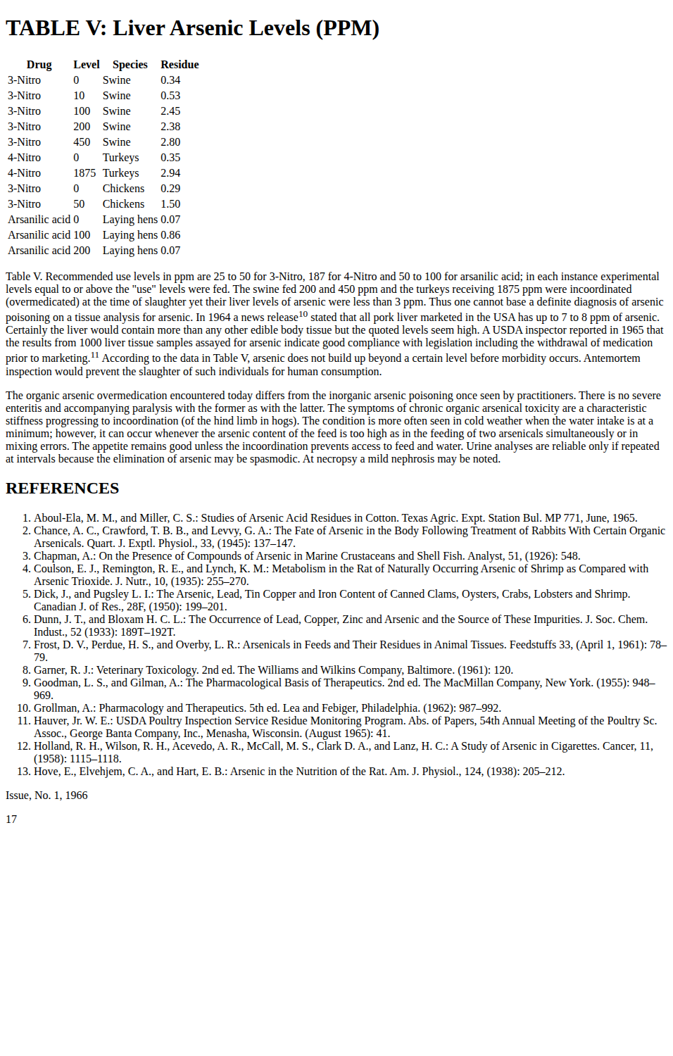TABLE V: Liver Arsenic Levels (PPM)
| Drug | Level | Species | Residue |
| --- | --- | --- | --- |
| 3-Nitro | 0 | Swine | 0.34 |
| 3-Nitro | 10 | Swine | 0.53 |
| 3-Nitro | 100 | Swine | 2.45 |
| 3-Nitro | 200 | Swine | 2.38 |
| 3-Nitro | 450 | Swine | 2.80 |
| 4-Nitro | 0 | Turkeys | 0.35 |
| 4-Nitro | 1875 | Turkeys | 2.94 |
| 3-Nitro | 0 | Chickens | 0.29 |
| 3-Nitro | 50 | Chickens | 1.50 |
| Arsanilic acid | 0 | Laying hens | 0.07 |
| Arsanilic acid | 100 | Laying hens | 0.86 |
| Arsanilic acid | 200 | Laying hens | 0.07 |
Table V. Recommended use levels in ppm are 25 to 50 for 3-Nitro, 187 for 4-Nitro and 50 to 100 for arsanilic acid; in each instance experimental levels equal to or above the "use" levels were fed. The swine fed 200 and 450 ppm and the turkeys receiving 1875 ppm were incoordinated (overmedicated) at the time of slaughter yet their liver levels of arsenic were less than 3 ppm. Thus one cannot base a definite diagnosis of arsenic poisoning on a tissue analysis for arsenic. In 1964 a news release10 stated that all pork liver marketed in the USA has up to 7 to 8 ppm of arsenic. Certainly the liver would contain more than any other edible body tissue but the quoted levels seem high. A USDA inspector reported in 1965 that the results from 1000 liver tissue samples assayed for arsenic indicate good compliance with legislation including the withdrawal of medication prior to marketing.11 According to the data in Table V, arsenic does not build up beyond a certain level before morbidity occurs. Antemortem inspection would prevent the slaughter of such individuals for human consumption.
The organic arsenic overmedication encountered today differs from the inorganic arsenic poisoning once seen by practitioners. There is no severe enteritis and accompanying paralysis with the former as with the latter. The symptoms of chronic organic arsenical toxicity are a characteristic stiffness progressing to incoordination (of the hind limb in hogs). The condition is more often seen in cold weather when the water intake is at a minimum; however, it can occur whenever the arsenic content of the feed is too high as in the feeding of two arsenicals simultaneously or in mixing errors. The appetite remains good unless the incoordination prevents access to feed and water. Urine analyses are reliable only if repeated at intervals because the elimination of arsenic may be spasmodic. At necropsy a mild nephrosis may be noted.
REFERENCES
Aboul-Ela, M. M., and Miller, C. S.: Studies of Arsenic Acid Residues in Cotton. Texas Agric. Expt. Station Bul. MP 771, June, 1965.
Chance, A. C., Crawford, T. B. B., and Levvy, G. A.: The Fate of Arsenic in the Body Following Treatment of Rabbits With Certain Organic Arsenicals. Quart. J. Exptl. Physiol., 33, (1945): 137–147.
Chapman, A.: On the Presence of Compounds of Arsenic in Marine Crustaceans and Shell Fish. Analyst, 51, (1926): 548.
Coulson, E. J., Remington, R. E., and Lynch, K. M.: Metabolism in the Rat of Naturally Occurring Arsenic of Shrimp as Compared with Arsenic Trioxide. J. Nutr., 10, (1935): 255–270.
Dick, J., and Pugsley L. I.: The Arsenic, Lead, Tin Copper and Iron Content of Canned Clams, Oysters, Crabs, Lobsters and Shrimp. Canadian J. of Res., 28F, (1950): 199–201.
Dunn, J. T., and Bloxam H. C. L.: The Occurrence of Lead, Copper, Zinc and Arsenic and the Source of These Impurities. J. Soc. Chem. Indust., 52 (1933): 189T–192T.
Frost, D. V., Perdue, H. S., and Overby, L. R.: Arsenicals in Feeds and Their Residues in Animal Tissues. Feedstuffs 33, (April 1, 1961): 78–79.
Garner, R. J.: Veterinary Toxicology. 2nd ed. The Williams and Wilkins Company, Baltimore. (1961): 120.
Goodman, L. S., and Gilman, A.: The Pharmacological Basis of Therapeutics. 2nd ed. The MacMillan Company, New York. (1955): 948–969.
Grollman, A.: Pharmacology and Therapeutics. 5th ed. Lea and Febiger, Philadelphia. (1962): 987–992.
Hauver, Jr. W. E.: USDA Poultry Inspection Service Residue Monitoring Program. Abs. of Papers, 54th Annual Meeting of the Poultry Sc. Assoc., George Banta Company, Inc., Menasha, Wisconsin. (August 1965): 41.
Holland, R. H., Wilson, R. H., Acevedo, A. R., McCall, M. S., Clark D. A., and Lanz, H. C.: A Study of Arsenic in Cigarettes. Cancer, 11, (1958): 1115–1118.
Hove, E., Elvehjem, C. A., and Hart, E. B.: Arsenic in the Nutrition of the Rat. Am. J. Physiol., 124, (1938): 205–212.
Issue, No. 1, 1966
17